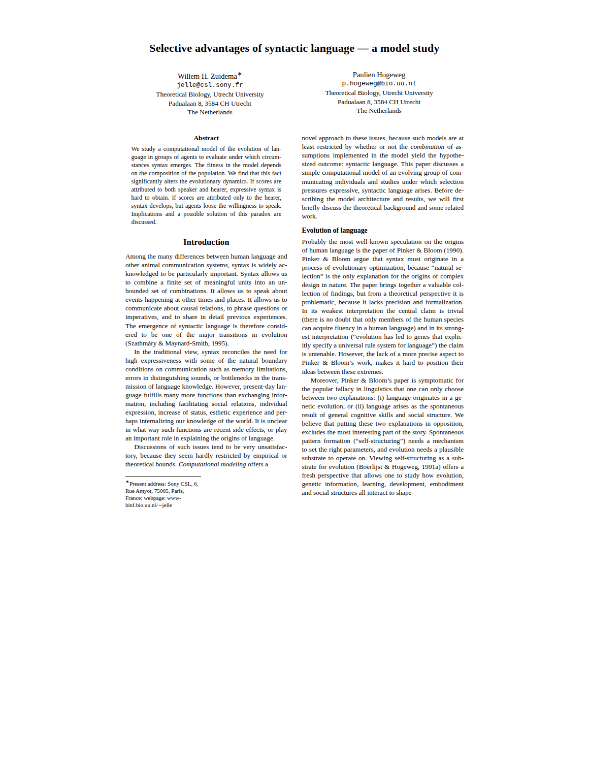Selective advantages of syntactic language — a model study
| Willem H. Zuidema ∗ jelle@csl.sony.fr Theoretical Biology, Utrecht University Padualaan 8, 3584 CH Utrecht The Netherlands | Paulien Hogeweg p.hogeweg@bio.uu.nl Theoretical Biology, Utrecht University Padualaan 8, 3584 CH Utrecht The Netherlands |
Abstract
We study a computational model of the evolution of language in groups of agents to evaluate under which circumstances syntax emerges. The fitness in the model depends on the composition of the population. We find that this fact significantly alters the evolutionary dynamics. If scores are attributed to both speaker and hearer, expressive syntax is hard to obtain. If scores are attributed only to the hearer, syntax develops, but agents loose the willingness to speak. Implications and a possible solution of this paradox are discussed.
Introduction
Among the many differences between human language and other animal communication systems, syntax is widely acknowledged to be particularly important. Syntax allows us to combine a finite set of meaningful units into an unbounded set of combinations. It allows us to speak about events happening at other times and places. It allows us to communicate about causal relations, to phrase questions or imperatives, and to share in detail previous experiences. The emergence of syntactic language is therefore considered to be one of the major transitions in evolution (Szathmáry & Maynard-Smith, 1995).
In the traditional view, syntax reconciles the need for high expressiveness with some of the natural boundary conditions on communication such as memory limitations, errors in distinguishing sounds, or bottlenecks in the transmission of language knowledge. However, present-day language fulfills many more functions than exchanging information, including facilitating social relations, individual expression, increase of status, esthetic experience and perhaps internalizing our knowledge of the world. It is unclear in what way such functions are recent side-effects, or play an important role in explaining the origins of language.
Discussions of such issues tend to be very unsatisfactory, because they seem hardly restricted by empirical or theoretical bounds. Computational modeling offers a
∗Present address: Sony CSL, 6, Rue Amyot, 75005, Paris, France; webpage: www-binf.bio.uu.nl/∼jelle
novel approach to these issues, because such models are at least restricted by whether or not the combination of assumptions implemented in the model yield the hypothesized outcome: syntactic language. This paper discusses a simple computational model of an evolving group of communicating individuals and studies under which selection pressures expressive, syntactic language arises. Before describing the model architecture and results, we will first briefly discuss the theoretical background and some related work.
Evolution of language
Probably the most well-known speculation on the origins of human language is the paper of Pinker & Bloom (1990). Pinker & Bloom argue that syntax must originate in a process of evolutionary optimization, because “natural selection” is the only explanation for the origins of complex design in nature. The paper brings together a valuable collection of findings, but from a theoretical perspective it is problematic, because it lacks precision and formalization. In its weakest interpretation the central claim is trivial (there is no doubt that only members of the human species can acquire fluency in a human language) and in its strongest interpretation (“evolution has led to genes that explicitly specify a universal rule system for language”) the claim is untenable. However, the lack of a more precise aspect to Pinker & Bloom’s work, makes it hard to position their ideas between these extremes.
Moreover, Pinker & Bloom’s paper is symptomatic for the popular fallacy in linguistics that one can only choose between two explanations: (i) language originates in a genetic evolution, or (ii) language arises as the spontaneous result of general cognitive skills and social structure. We believe that putting these two explanations in opposition, excludes the most interesting part of the story. Spontaneous pattern formation (“self-structuring”) needs a mechanism to set the right parameters, and evolution needs a plausible substrate to operate on. Viewing self-structuring as a substrate for evolution (Boerlijst & Hogeweg, 1991a) offers a fresh perspective that allows one to study how evolution, genetic information, learning, development, embodiment and social structures all interact to shape